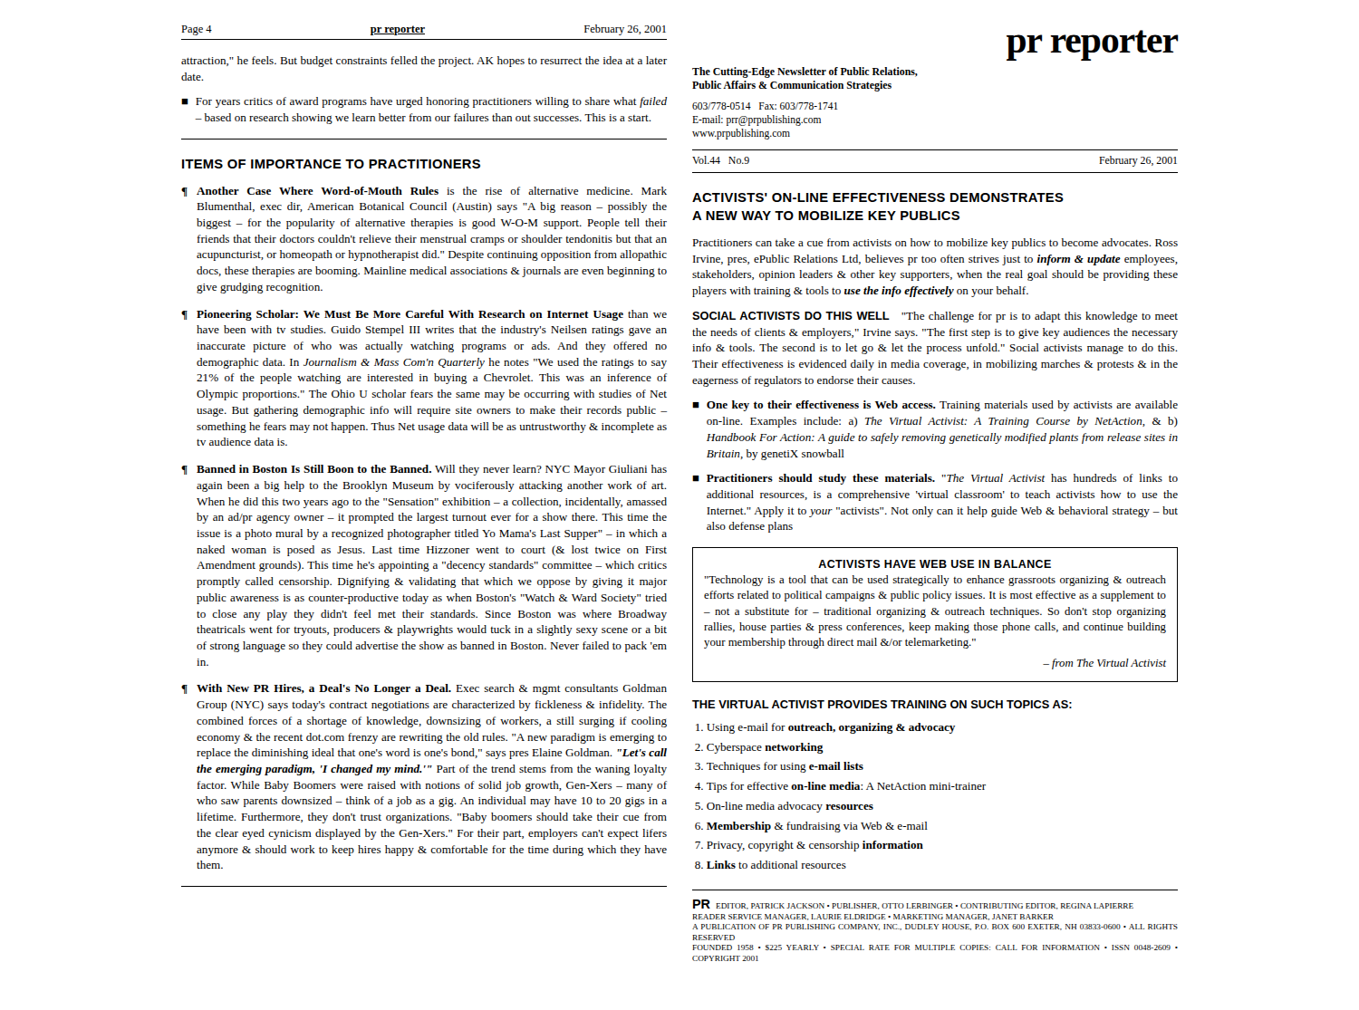Page 4 pr reporter February 26, 2001
attraction," he feels. But budget constraints felled the project. AK hopes to resurrect the idea at a later date.
For years critics of award programs have urged honoring practitioners willing to share what failed – based on research showing we learn better from our failures than out successes. This is a start.
ITEMS OF IMPORTANCE TO PRACTITIONERS
Another Case Where Word-of-Mouth Rules is the rise of alternative medicine. Mark Blumenthal, exec dir, American Botanical Council (Austin) says "A big reason – possibly the biggest – for the popularity of alternative therapies is good W-O-M support. People tell their friends that their doctors couldn't relieve their menstrual cramps or shoulder tendonitis but that an acupuncturist, or homeopath or hypnotherapist did." Despite continuing opposition from allopathic docs, these therapies are booming. Mainline medical associations & journals are even beginning to give grudging recognition.
Pioneering Scholar: We Must Be More Careful With Research on Internet Usage than we have been with tv studies. Guido Stempel III writes that the industry's Neilsen ratings gave an inaccurate picture of who was actually watching programs or ads. And they offered no demographic data. In Journalism & Mass Com'n Quarterly he notes "We used the ratings to say 21% of the people watching are interested in buying a Chevrolet. This was an inference of Olympic proportions." The Ohio U scholar fears the same may be occurring with studies of Net usage. But gathering demographic info will require site owners to make their records public – something he fears may not happen. Thus Net usage data will be as untrustworthy & incomplete as tv audience data is.
Banned in Boston Is Still Boon to the Banned. Will they never learn? NYC Mayor Giuliani has again been a big help to the Brooklyn Museum by vociferously attacking another work of art. When he did this two years ago to the "Sensation" exhibition – a collection, incidentally, amassed by an ad/pr agency owner – it prompted the largest turnout ever for a show there. This time the issue is a photo mural by a recognized photographer titled Yo Mama's Last Supper" – in which a naked woman is posed as Jesus. Last time Hizzoner went to court (& lost twice on First Amendment grounds). This time he's appointing a "decency standards" committee – which critics promptly called censorship. Dignifying & validating that which we oppose by giving it major public awareness is as counter-productive today as when Boston's "Watch & Ward Society" tried to close any play they didn't feel met their standards. Since Boston was where Broadway theatricals went for tryouts, producers & playwrights would tuck in a slightly sexy scene or a bit of strong language so they could advertise the show as banned in Boston. Never failed to pack 'em in.
With New PR Hires, a Deal's No Longer a Deal. Exec search & mgmt consultants Goldman Group (NYC) says today's contract negotiations are characterized by fickleness & infidelity. The combined forces of a shortage of knowledge, downsizing of workers, a still surging if cooling economy & the recent dot.com frenzy are rewriting the old rules. "A new paradigm is emerging to replace the diminishing ideal that one's word is one's bond," says pres Elaine Goldman. "Let's call the emerging paradigm, 'I changed my mind.'" Part of the trend stems from the waning loyalty factor. While Baby Boomers were raised with notions of solid job growth, Gen-Xers – many of who saw parents downsized – think of a job as a gig. An individual may have 10 to 20 gigs in a lifetime. Furthermore, they don't trust organizations. "Baby boomers should take their cue from the clear eyed cynicism displayed by the Gen-Xers." For their part, employers can't expect lifers anymore & should work to keep hires happy & comfortable for the time during which they have them.
pr reporter
The Cutting-Edge Newsletter of Public Relations,
Public Affairs & Communication Strategies
603/778-0514 Fax: 603/778-1741
E-mail: prr@prpublishing.com
www.prpublishing.com
Vol.44 No.9 February 26, 2001
ACTIVISTS' ON-LINE EFFECTIVENESS DEMONSTRATES
A NEW WAY TO MOBILIZE KEY PUBLICS
Practitioners can take a cue from activists on how to mobilize key publics to become advocates. Ross Irvine, pres, ePublic Relations Ltd, believes pr too often strives just to inform & update employees, stakeholders, opinion leaders & other key supporters, when the real goal should be providing these players with training & tools to use the info effectively on your behalf.
SOCIAL ACTIVISTS DO THIS WELL "The challenge for pr is to adapt this knowledge to meet the needs of clients & employers," Irvine says. "The first step is to give key audiences the necessary info & tools. The second is to let go & let the process unfold." Social activists manage to do this. Their effectiveness is evidenced daily in media coverage, in mobilizing marches & protests & in the eagerness of regulators to endorse their causes.
One key to their effectiveness is Web access. Training materials used by activists are available on-line. Examples include: a) The Virtual Activist: A Training Course by NetAction, & b) Handbook For Action: A guide to safely removing genetically modified plants from release sites in Britain, by genetiX snowball
Practitioners should study these materials. "The Virtual Activist has hundreds of links to additional resources, is a comprehensive 'virtual classroom' to teach activists how to use the Internet." Apply it to your "activists". Not only can it help guide Web & behavioral strategy – but also defense plans
ACTIVISTS HAVE WEB USE IN BALANCE
"Technology is a tool that can be used strategically to enhance grassroots organizing & outreach efforts related to political campaigns & public policy issues. It is most effective as a supplement to – not a substitute for – traditional organizing & outreach techniques. So don't stop organizing rallies, house parties & press conferences, keep making those phone calls, and continue building your membership through direct mail &/or telemarketing."– from The Virtual Activist
THE VIRTUAL ACTIVIST PROVIDES TRAINING ON SUCH TOPICS AS:
Using e-mail for outreach, organizing & advocacy
Cyberspace networking
Techniques for using e-mail lists
Tips for effective on-line media: A NetAction mini-trainer
On-line media advocacy resources
Membership & fundraising via Web & e-mail
Privacy, copyright & censorship information
Links to additional resources
PREDITOR, PATRICK JACKSON • PUBLISHER, OTTO LERBINGER • CONTRIBUTING EDITOR, REGINA LAPIERRE
READER SERVICE MANAGER, LAURIE ELDRIDGE • MARKETING MANAGER, JANET BARKER
A PUBLICATION OF PR PUBLISHING COMPANY, INC., DUDLEY HOUSE, P.O. BOX 600 EXETER, NH 03833-0600 • ALL RIGHTS RESERVED
FOUNDED 1958 • $225 YEARLY • SPECIAL RATE FOR MULTIPLE COPIES: CALL FOR INFORMATION • ISSN 0048-2609 • COPYRIGHT 2001